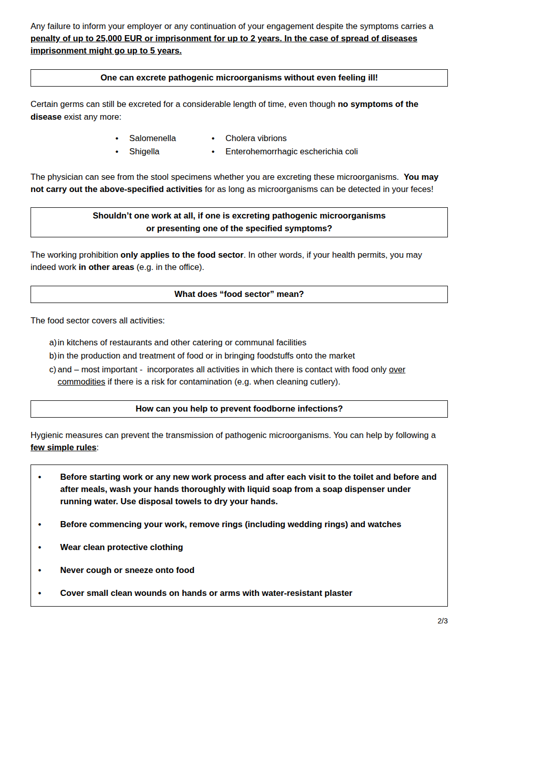Any failure to inform your employer or any continuation of your engagement despite the symptoms carries a penalty of up to 25,000 EUR or imprisonment for up to 2 years. In the case of spread of diseases imprisonment might go up to 5 years.
One can excrete pathogenic microorganisms without even feeling ill!
Certain germs can still be excreted for a considerable length of time, even though no symptoms of the disease exist any more:
| • | Salomenella | • | Cholera vibrions |
| • | Shigella | • | Enterohemorrhagic escherichia coli |
The physician can see from the stool specimens whether you are excreting these microorganisms. You may not carry out the above-specified activities for as long as microorganisms can be detected in your feces!
Shouldn’t one work at all, if one is excreting pathogenic microorganisms
or presenting one of the specified symptoms?
The working prohibition only applies to the food sector. In other words, if your health permits, you may indeed work in other areas (e.g. in the office).
What does “food sector” mean?
The food sector covers all activities:
a) in kitchens of restaurants and other catering or communal facilities
b) in the production and treatment of food or in bringing foodstuffs onto the market
c) and – most important - incorporates all activities in which there is contact with food only over commodities if there is a risk for contamination (e.g. when cleaning cutlery).
How can you help to prevent foodborne infections?
Hygienic measures can prevent the transmission of pathogenic microorganisms. You can help by following a few simple rules:
•Before starting work or any new work process and after each visit to the toilet and before and after meals, wash your hands thoroughly with liquid soap from a soap dispenser under running water. Use disposal towels to dry your hands.
•Before commencing your work, remove rings (including wedding rings) and watches
•Wear clean protective clothing
•Never cough or sneeze onto food
•Cover small clean wounds on hands or arms with water-resistant plaster
2/3